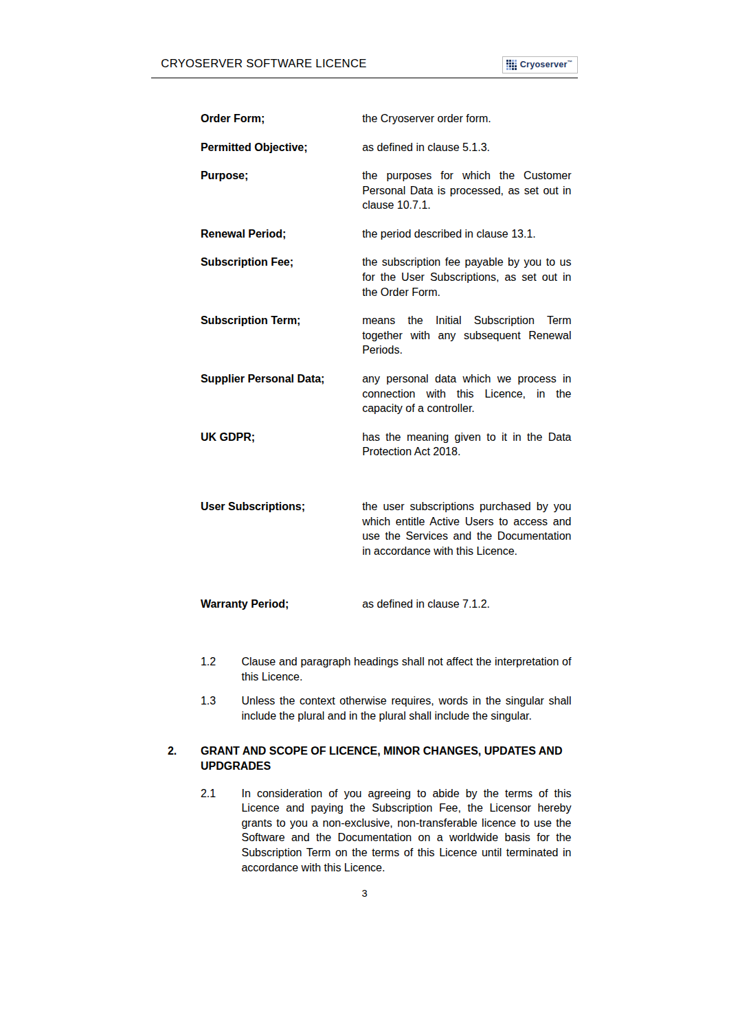CRYOSERVER SOFTWARE LICENCE
Cryoserver™
Order Form;
the Cryoserver order form.
Permitted Objective;
as defined in clause 5.1.3.
Purpose;
the purposes for which the Customer Personal Data is processed, as set out in clause 10.7.1.
Renewal Period;
the period described in clause 13.1.
Subscription Fee;
the subscription fee payable by you to us for the User Subscriptions, as set out in the Order Form.
Subscription Term;
means the Initial Subscription Term together with any subsequent Renewal Periods.
Supplier Personal Data;
any personal data which we process in connection with this Licence, in the capacity of a controller.
UK GDPR;
has the meaning given to it in the Data Protection Act 2018.
User Subscriptions;
the user subscriptions purchased by you which entitle Active Users to access and use the Services and the Documentation in accordance with this Licence.
Warranty Period;
as defined in clause 7.1.2.
1.2
Clause and paragraph headings shall not affect the interpretation of this Licence.
1.3
Unless the context otherwise requires, words in the singular shall include the plural and in the plural shall include the singular.
2.
GRANT AND SCOPE OF LICENCE, MINOR CHANGES, UPDATES AND UPDGRADES
2.1
In consideration of you agreeing to abide by the terms of this Licence and paying the Subscription Fee, the Licensor hereby grants to you a non-exclusive, non-transferable licence to use the Software and the Documentation on a worldwide basis for the Subscription Term on the terms of this Licence until terminated in accordance with this Licence.
3